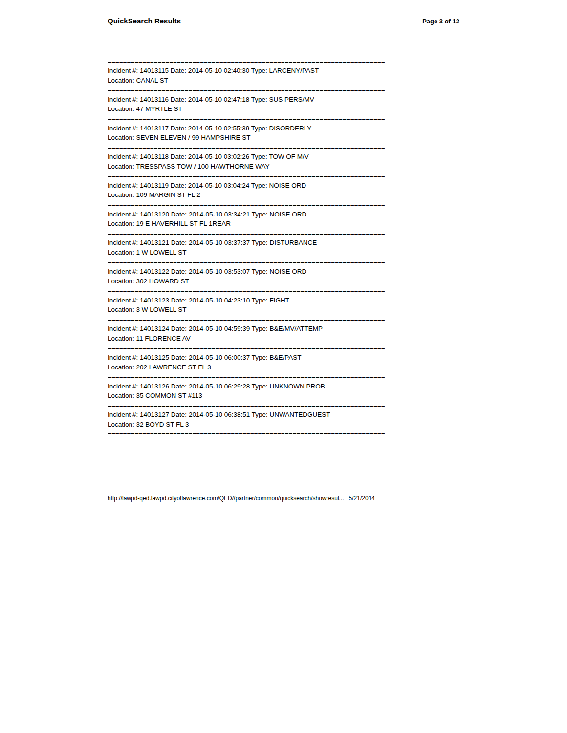QuickSearch Results Page 3 of 12
========================================================================
Incident #: 14013115 Date: 2014-05-10 02:40:30 Type: LARCENY/PAST
Location: CANAL ST
========================================================================
Incident #: 14013116 Date: 2014-05-10 02:47:18 Type: SUS PERS/MV
Location: 47 MYRTLE ST
========================================================================
Incident #: 14013117 Date: 2014-05-10 02:55:39 Type: DISORDERLY
Location: SEVEN ELEVEN / 99 HAMPSHIRE ST
========================================================================
Incident #: 14013118 Date: 2014-05-10 03:02:26 Type: TOW OF M/V
Location: TRESSPASS TOW / 100 HAWTHORNE WAY
========================================================================
Incident #: 14013119 Date: 2014-05-10 03:04:24 Type: NOISE ORD
Location: 109 MARGIN ST FL 2
========================================================================
Incident #: 14013120 Date: 2014-05-10 03:34:21 Type: NOISE ORD
Location: 19 E HAVERHILL ST FL 1REAR
========================================================================
Incident #: 14013121 Date: 2014-05-10 03:37:37 Type: DISTURBANCE
Location: 1 W LOWELL ST
========================================================================
Incident #: 14013122 Date: 2014-05-10 03:53:07 Type: NOISE ORD
Location: 302 HOWARD ST
========================================================================
Incident #: 14013123 Date: 2014-05-10 04:23:10 Type: FIGHT
Location: 3 W LOWELL ST
========================================================================
Incident #: 14013124 Date: 2014-05-10 04:59:39 Type: B&E/MV/ATTEMP
Location: 11 FLORENCE AV
========================================================================
Incident #: 14013125 Date: 2014-05-10 06:00:37 Type: B&E/PAST
Location: 202 LAWRENCE ST FL 3
========================================================================
Incident #: 14013126 Date: 2014-05-10 06:29:28 Type: UNKNOWN PROB
Location: 35 COMMON ST #113
========================================================================
Incident #: 14013127 Date: 2014-05-10 06:38:51 Type: UNWANTEDGUEST
Location: 32 BOYD ST FL 3
========================================================================
http://lawpd-qed.lawpd.cityoflawrence.com/QED//partner/common/quicksearch/showresul... 5/21/2014